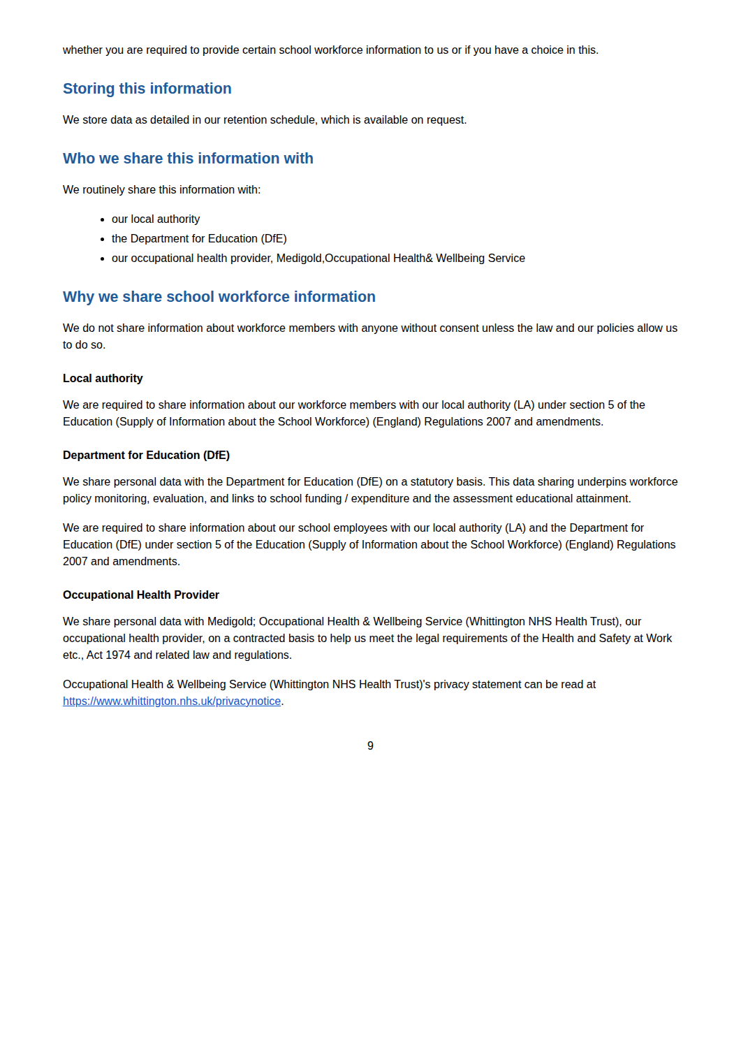whether you are required to provide certain school workforce information to us or if you have a choice in this.
Storing this information
We store data as detailed in our retention schedule, which is available on request.
Who we share this information with
We routinely share this information with:
our local authority
the Department for Education (DfE)
our occupational health provider, Medigold,Occupational Health& Wellbeing Service
Why we share school workforce information
We do not share information about workforce members with anyone without consent unless the law and our policies allow us to do so.
Local authority
We are required to share information about our workforce members with our local authority (LA) under section 5 of the Education (Supply of Information about the School Workforce) (England) Regulations 2007 and amendments.
Department for Education (DfE)
We share personal data with the Department for Education (DfE) on a statutory basis. This data sharing underpins workforce policy monitoring, evaluation, and links to school funding / expenditure and the assessment educational attainment.
We are required to share information about our school employees with our local authority (LA) and the Department for Education (DfE) under section 5 of the Education (Supply of Information about the School Workforce) (England) Regulations 2007 and amendments.
Occupational Health Provider
We share personal data with Medigold; Occupational Health & Wellbeing Service (Whittington NHS Health Trust), our occupational health provider, on a contracted basis to help us meet the legal requirements of the Health and Safety at Work etc., Act 1974 and related law and regulations.
Occupational Health & Wellbeing Service (Whittington NHS Health Trust)'s privacy statement can be read at https://www.whittington.nhs.uk/privacynotice.
9